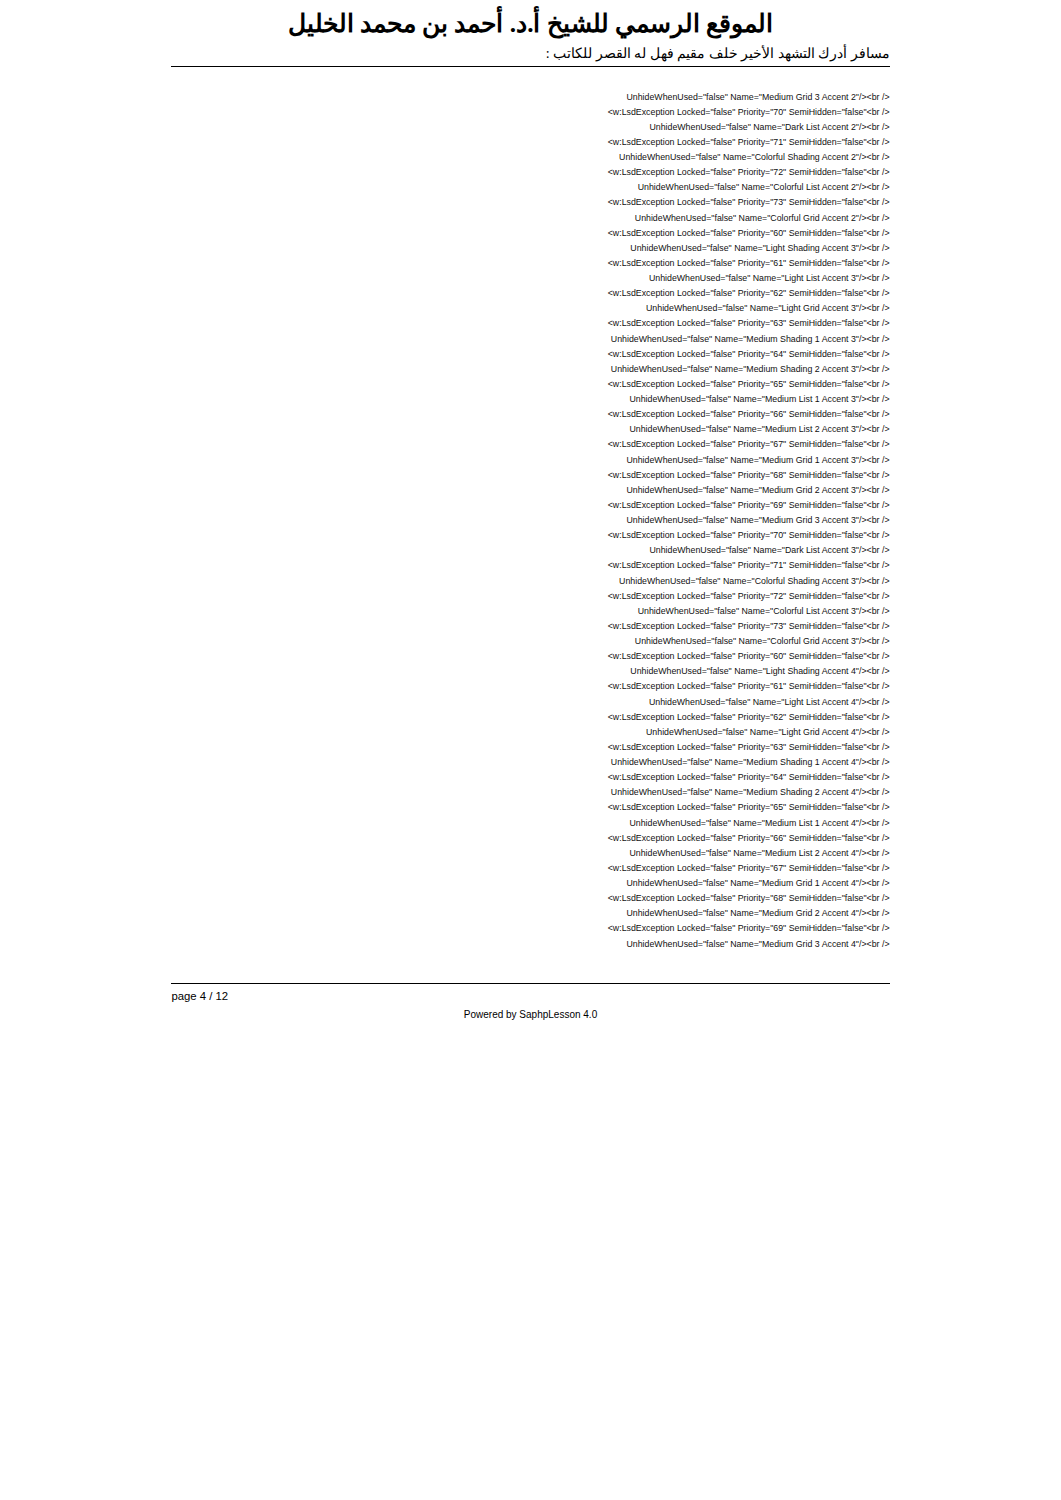الموقع الرسمي للشيخ أ.د. أحمد بن محمد الخليل
مسافر أدرك التشهد الأخير خلف مقيم فهل له القصر للكاتب :
UnhideWhenUsed="false" Name="Medium Grid 3 Accent 2"/><br /> <w:LsdException Locked="false" Priority="70" SemiHidden="false"<br /> UnhideWhenUsed="false" Name="Dark List Accent 2"/><br /> <w:LsdException Locked="false" Priority="71" SemiHidden="false"<br /> UnhideWhenUsed="false" Name="Colorful Shading Accent 2"/><br /> <w:LsdException Locked="false" Priority="72" SemiHidden="false"<br /> UnhideWhenUsed="false" Name="Colorful List Accent 2"/><br /> <w:LsdException Locked="false" Priority="73" SemiHidden="false"<br /> UnhideWhenUsed="false" Name="Colorful Grid Accent 2"/><br /> <w:LsdException Locked="false" Priority="60" SemiHidden="false"<br /> UnhideWhenUsed="false" Name="Light Shading Accent 3"/><br /> <w:LsdException Locked="false" Priority="61" SemiHidden="false"<br /> UnhideWhenUsed="false" Name="Light List Accent 3"/><br /> <w:LsdException Locked="false" Priority="62" SemiHidden="false"<br /> UnhideWhenUsed="false" Name="Light Grid Accent 3"/><br /> <w:LsdException Locked="false" Priority="63" SemiHidden="false"<br /> UnhideWhenUsed="false" Name="Medium Shading 1 Accent 3"/><br /> <w:LsdException Locked="false" Priority="64" SemiHidden="false"<br /> UnhideWhenUsed="false" Name="Medium Shading 2 Accent 3"/><br /> <w:LsdException Locked="false" Priority="65" SemiHidden="false"<br /> UnhideWhenUsed="false" Name="Medium List 1 Accent 3"/><br /> <w:LsdException Locked="false" Priority="66" SemiHidden="false"<br /> UnhideWhenUsed="false" Name="Medium List 2 Accent 3"/><br /> <w:LsdException Locked="false" Priority="67" SemiHidden="false"<br /> UnhideWhenUsed="false" Name="Medium Grid 1 Accent 3"/><br /> <w:LsdException Locked="false" Priority="68" SemiHidden="false"<br /> UnhideWhenUsed="false" Name="Medium Grid 2 Accent 3"/><br /> <w:LsdException Locked="false" Priority="69" SemiHidden="false"<br /> UnhideWhenUsed="false" Name="Medium Grid 3 Accent 3"/><br /> <w:LsdException Locked="false" Priority="70" SemiHidden="false"<br /> UnhideWhenUsed="false" Name="Dark List Accent 3"/><br /> <w:LsdException Locked="false" Priority="71" SemiHidden="false"<br /> UnhideWhenUsed="false" Name="Colorful Shading Accent 3"/><br /> <w:LsdException Locked="false" Priority="72" SemiHidden="false"<br /> UnhideWhenUsed="false" Name="Colorful List Accent 3"/><br /> <w:LsdException Locked="false" Priority="73" SemiHidden="false"<br /> UnhideWhenUsed="false" Name="Colorful Grid Accent 3"/><br /> <w:LsdException Locked="false" Priority="60" SemiHidden="false"<br /> UnhideWhenUsed="false" Name="Light Shading Accent 4"/><br /> <w:LsdException Locked="false" Priority="61" SemiHidden="false"<br /> UnhideWhenUsed="false" Name="Light List Accent 4"/><br /> <w:LsdException Locked="false" Priority="62" SemiHidden="false"<br /> UnhideWhenUsed="false" Name="Light Grid Accent 4"/><br /> <w:LsdException Locked="false" Priority="63" SemiHidden="false"<br /> UnhideWhenUsed="false" Name="Medium Shading 1 Accent 4"/><br /> <w:LsdException Locked="false" Priority="64" SemiHidden="false"<br /> UnhideWhenUsed="false" Name="Medium Shading 2 Accent 4"/><br /> <w:LsdException Locked="false" Priority="65" SemiHidden="false"<br /> UnhideWhenUsed="false" Name="Medium List 1 Accent 4"/><br /> <w:LsdException Locked="false" Priority="66" SemiHidden="false"<br /> UnhideWhenUsed="false" Name="Medium List 2 Accent 4"/><br /> <w:LsdException Locked="false" Priority="67" SemiHidden="false"<br /> UnhideWhenUsed="false" Name="Medium Grid 1 Accent 4"/><br /> <w:LsdException Locked="false" Priority="68" SemiHidden="false"<br /> UnhideWhenUsed="false" Name="Medium Grid 2 Accent 4"/><br /> <w:LsdException Locked="false" Priority="69" SemiHidden="false"<br /> UnhideWhenUsed="false" Name="Medium Grid 3 Accent 4"/><br />
page 4 / 12
Powered by SaphpLesson 4.0